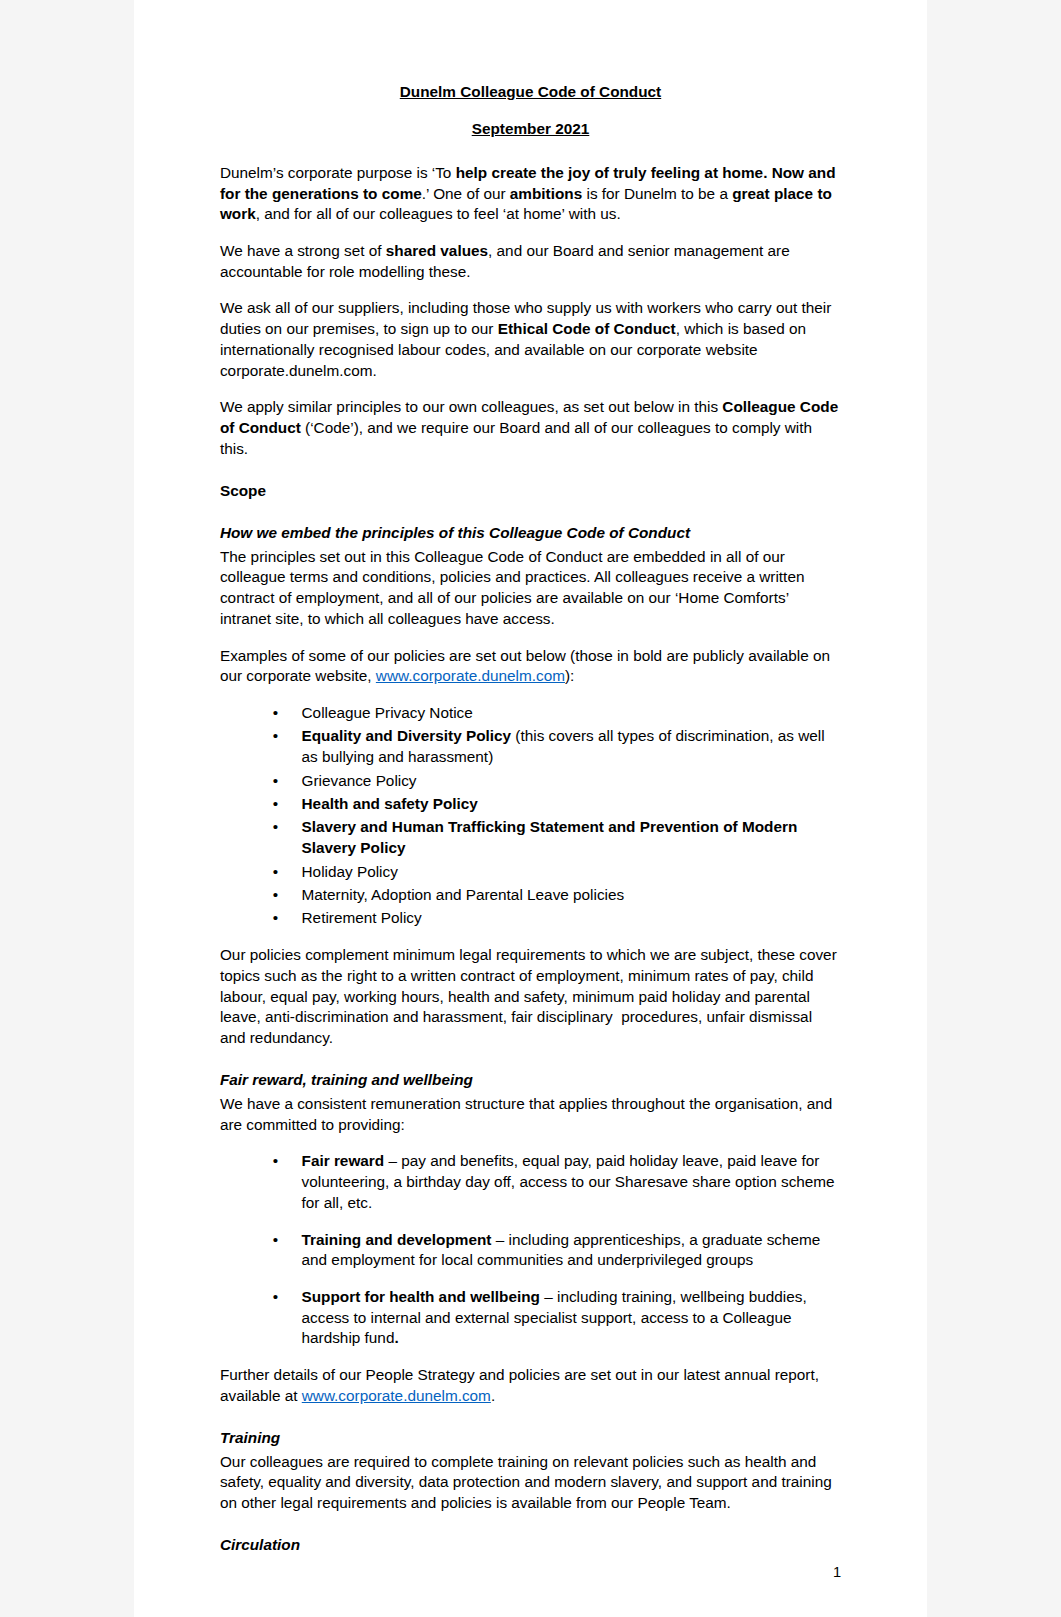Dunelm Colleague Code of Conduct
September 2021
Dunelm’s corporate purpose is ‘To help create the joy of truly feeling at home. Now and for the generations to come.’ One of our ambitions is for Dunelm to be a great place to work, and for all of our colleagues to feel ‘at home’ with us.
We have a strong set of shared values, and our Board and senior management are accountable for role modelling these.
We ask all of our suppliers, including those who supply us with workers who carry out their duties on our premises, to sign up to our Ethical Code of Conduct, which is based on internationally recognised labour codes, and available on our corporate website corporate.dunelm.com.
We apply similar principles to our own colleagues, as set out below in this Colleague Code of Conduct (‘Code’), and we require our Board and all of our colleagues to comply with this.
Scope
How we embed the principles of this Colleague Code of Conduct
The principles set out in this Colleague Code of Conduct are embedded in all of our colleague terms and conditions, policies and practices. All colleagues receive a written contract of employment, and all of our policies are available on our ‘Home Comforts’ intranet site, to which all colleagues have access.
Examples of some of our policies are set out below (those in bold are publicly available on our corporate website, www.corporate.dunelm.com):
Colleague Privacy Notice
Equality and Diversity Policy (this covers all types of discrimination, as well as bullying and harassment)
Grievance Policy
Health and safety Policy
Slavery and Human Trafficking Statement and Prevention of Modern Slavery Policy
Holiday Policy
Maternity, Adoption and Parental Leave policies
Retirement Policy
Our policies complement minimum legal requirements to which we are subject, these cover topics such as the right to a written contract of employment, minimum rates of pay, child labour, equal pay, working hours, health and safety, minimum paid holiday and parental leave, anti-discrimination and harassment, fair disciplinary procedures, unfair dismissal and redundancy.
Fair reward, training and wellbeing
We have a consistent remuneration structure that applies throughout the organisation, and are committed to providing:
Fair reward – pay and benefits, equal pay, paid holiday leave, paid leave for volunteering, a birthday day off, access to our Sharesave share option scheme for all, etc.
Training and development – including apprenticeships, a graduate scheme and employment for local communities and underprivileged groups
Support for health and wellbeing – including training, wellbeing buddies, access to internal and external specialist support, access to a Colleague hardship fund.
Further details of our People Strategy and policies are set out in our latest annual report, available at www.corporate.dunelm.com.
Training
Our colleagues are required to complete training on relevant policies such as health and safety, equality and diversity, data protection and modern slavery, and support and training on other legal requirements and policies is available from our People Team.
Circulation
1